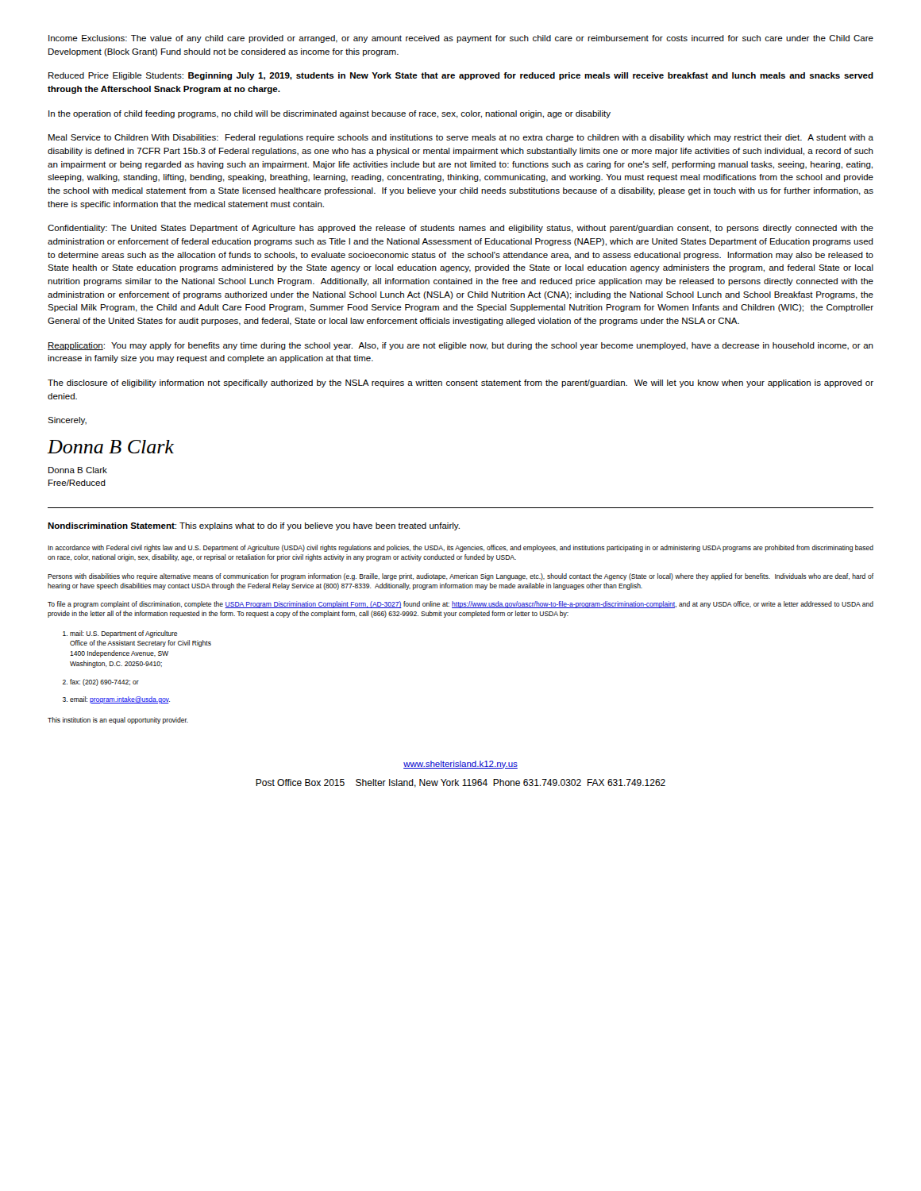Income Exclusions: The value of any child care provided or arranged, or any amount received as payment for such child care or reimbursement for costs incurred for such care under the Child Care Development (Block Grant) Fund should not be considered as income for this program.
Reduced Price Eligible Students: Beginning July 1, 2019, students in New York State that are approved for reduced price meals will receive breakfast and lunch meals and snacks served through the Afterschool Snack Program at no charge.
In the operation of child feeding programs, no child will be discriminated against because of race, sex, color, national origin, age or disability
Meal Service to Children With Disabilities: Federal regulations require schools and institutions to serve meals at no extra charge to children with a disability which may restrict their diet. A student with a disability is defined in 7CFR Part 15b.3 of Federal regulations, as one who has a physical or mental impairment which substantially limits one or more major life activities of such individual, a record of such an impairment or being regarded as having such an impairment. Major life activities include but are not limited to: functions such as caring for one's self, performing manual tasks, seeing, hearing, eating, sleeping, walking, standing, lifting, bending, speaking, breathing, learning, reading, concentrating, thinking, communicating, and working. You must request meal modifications from the school and provide the school with medical statement from a State licensed healthcare professional. If you believe your child needs substitutions because of a disability, please get in touch with us for further information, as there is specific information that the medical statement must contain.
Confidentiality: The United States Department of Agriculture has approved the release of students names and eligibility status, without parent/guardian consent, to persons directly connected with the administration or enforcement of federal education programs such as Title I and the National Assessment of Educational Progress (NAEP), which are United States Department of Education programs used to determine areas such as the allocation of funds to schools, to evaluate socioeconomic status of the school's attendance area, and to assess educational progress. Information may also be released to State health or State education programs administered by the State agency or local education agency, provided the State or local education agency administers the program, and federal State or local nutrition programs similar to the National School Lunch Program. Additionally, all information contained in the free and reduced price application may be released to persons directly connected with the administration or enforcement of programs authorized under the National School Lunch Act (NSLA) or Child Nutrition Act (CNA); including the National School Lunch and School Breakfast Programs, the Special Milk Program, the Child and Adult Care Food Program, Summer Food Service Program and the Special Supplemental Nutrition Program for Women Infants and Children (WIC); the Comptroller General of the United States for audit purposes, and federal, State or local law enforcement officials investigating alleged violation of the programs under the NSLA or CNA.
Reapplication: You may apply for benefits any time during the school year. Also, if you are not eligible now, but during the school year become unemployed, have a decrease in household income, or an increase in family size you may request and complete an application at that time.
The disclosure of eligibility information not specifically authorized by the NSLA requires a written consent statement from the parent/guardian. We will let you know when your application is approved or denied.
Sincerely,
Donna B Clark
Donna B Clark
Free/Reduced
Nondiscrimination Statement: This explains what to do if you believe you have been treated unfairly.
In accordance with Federal civil rights law and U.S. Department of Agriculture (USDA) civil rights regulations and policies, the USDA, its Agencies, offices, and employees, and institutions participating in or administering USDA programs are prohibited from discriminating based on race, color, national origin, sex, disability, age, or reprisal or retaliation for prior civil rights activity in any program or activity conducted or funded by USDA.
Persons with disabilities who require alternative means of communication for program information (e.g. Braille, large print, audiotape, American Sign Language, etc.), should contact the Agency (State or local) where they applied for benefits. Individuals who are deaf, hard of hearing or have speech disabilities may contact USDA through the Federal Relay Service at (800) 877-8339. Additionally, program information may be made available in languages other than English.
To file a program complaint of discrimination, complete the USDA Program Discrimination Complaint Form, (AD-3027) found online at: https://www.usda.gov/oascr/how-to-file-a-program-discrimination-complaint, and at any USDA office, or write a letter addressed to USDA and provide in the letter all of the information requested in the form. To request a copy of the complaint form, call (866) 632-9992. Submit your completed form or letter to USDA by:
mail: U.S. Department of Agriculture
Office of the Assistant Secretary for Civil Rights
1400 Independence Avenue, SW
Washington, D.C. 20250-9410;
fax: (202) 690-7442; or
email: program.intake@usda.gov.
This institution is an equal opportunity provider.
www.shelterisland.k12.ny.us
Post Office Box 2015 Shelter Island, New York 11964 Phone 631.749.0302 FAX 631.749.1262